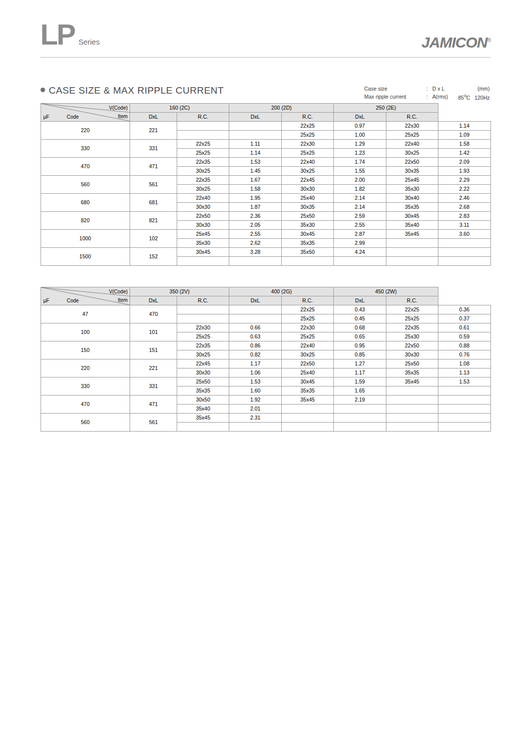LP Series JAMICON®
CASE SIZE & MAX RIPPLE CURRENT
| Case size | : | D x L | (mm) |
| Max ripple current | : | A(rms) | 85 o C 120Hz |
| V(Code) Item µF Code | 160 (2C) | 200 (2D) | 250 (2E) |
| --- | --- | --- | --- |
| DxL | R.C. | DxL | R.C. | DxL | R.C. |
| 220 | 221 | | | 22x25 | 0.97 | 22x30 | 1.14 |
| | | 25x25 | 1.00 | 25x25 | 1.09 |
| 330 | 331 | 22x25 | 1.11 | 22x30 | 1.29 | 22x40 | 1.58 |
| 25x25 | 1.14 | 25x25 | 1.23 | 30x25 | 1.42 |
| 470 | 471 | 22x35 | 1.53 | 22x40 | 1.74 | 22x50 | 2.09 |
| 30x25 | 1.45 | 30x25 | 1.55 | 30x35 | 1.93 |
| 560 | 561 | 22x35 | 1.67 | 22x45 | 2.00 | 25x45 | 2.29 |
| 30x25 | 1.58 | 30x30 | 1.82 | 35x30 | 2.22 |
| 680 | 681 | 22x40 | 1.95 | 25x40 | 2.14 | 30x40 | 2.46 |
| 30x30 | 1.87 | 30x35 | 2.14 | 35x35 | 2.68 |
| 820 | 821 | 22x50 | 2.36 | 25x50 | 2.59 | 30x45 | 2.83 |
| 30x30 | 2.05 | 35x30 | 2.55 | 35x40 | 3.11 |
| 1000 | 102 | 25x45 | 2.55 | 30x45 | 2.87 | 35x45 | 3.60 |
| 35x30 | 2.62 | 35x35 | 2.99 | | |
| 1500 | 152 | 30x45 | 3.28 | 35x50 | 4.24 | | |
| V(Code) Item µF Code | 350 (2V) | 400 (2G) | 450 (2W) |
| --- | --- | --- | --- |
| DxL | R.C. | DxL | R.C. | DxL | R.C. |
| 47 | 470 | | | 22x25 | 0.43 | 22x25 | 0.36 |
| | | 25x25 | 0.45 | 25x25 | 0.37 |
| 100 | 101 | 22x30 | 0.66 | 22x30 | 0.68 | 22x35 | 0.61 |
| 25x25 | 0.63 | 25x25 | 0.65 | 25x30 | 0.59 |
| 150 | 151 | 22x35 | 0.86 | 22x40 | 0.95 | 22x50 | 0.88 |
| 30x25 | 0.82 | 30x25 | 0.85 | 30x30 | 0.76 |
| 220 | 221 | 22x45 | 1.17 | 22x50 | 1.27 | 25x50 | 1.08 |
| 30x30 | 1.06 | 25x40 | 1.17 | 35x35 | 1.13 |
| 330 | 331 | 25x50 | 1.53 | 30x45 | 1.59 | 35x45 | 1.53 |
| 35x35 | 1.60 | 35x35 | 1.65 | | |
| 470 | 471 | 30x50 | 1.92 | 35x45 | 2.19 | | |
| 35x40 | 2.01 | | | | |
| 560 | 561 | 35x45 | 2.31 | | | | |